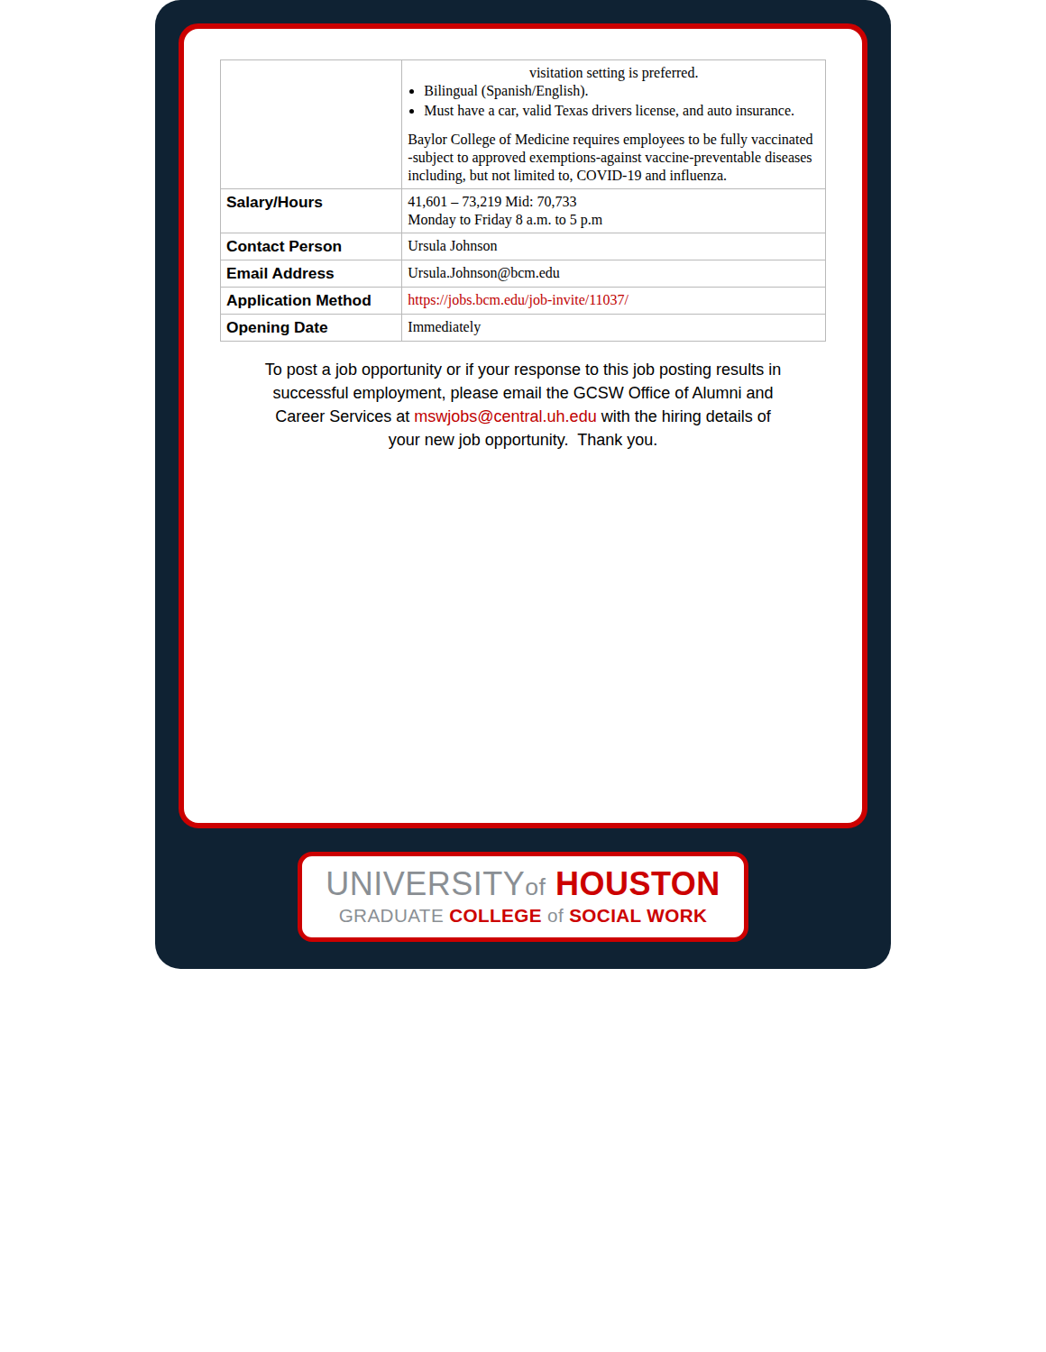| | visitation setting is preferred. Bilingual (Spanish/English). Must have a car, valid Texas drivers license, and auto insurance. Baylor College of Medicine requires employees to be fully vaccinated -subject to approved exemptions-against vaccine-preventable diseases including, but not limited to, COVID-19 and influenza. |
| Salary/Hours | 41,601 – 73,219 Mid: 70,733 Monday to Friday 8 a.m. to 5 p.m |
| Contact Person | Ursula Johnson |
| Email Address | Ursula.Johnson@bcm.edu |
| Application Method | https://jobs.bcm.edu/job-invite/11037/ |
| Opening Date | Immediately |
To post a job opportunity or if your response to this job posting results in successful employment, please email the GCSW Office of Alumni and Career Services at mswjobs@central.uh.edu with the hiring details of your new job opportunity. Thank you.
UNIVERSITYof HOUSTON
GRADUATE COLLEGE of SOCIAL WORK